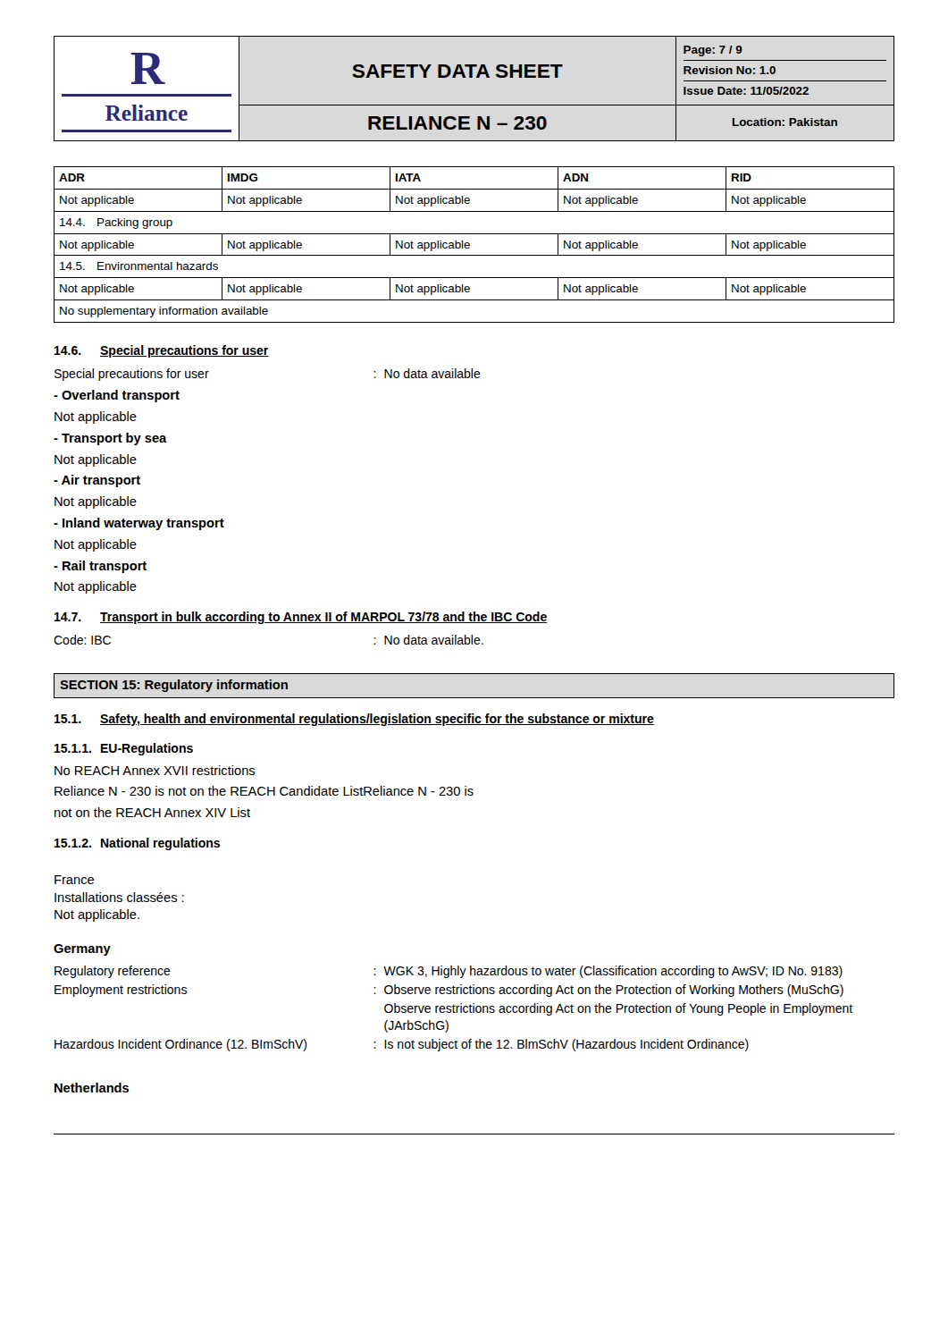| R Reliance | SAFETY DATA SHEET | Page: 7 / 9 Revision No: 1.0 Issue Date: 11/05/2022 |
| RELIANCE N – 230 | Location: Pakistan |
| ADR | IMDG | IATA | ADN | RID |
| --- | --- | --- | --- | --- |
| Not applicable | Not applicable | Not applicable | Not applicable | Not applicable |
| 14.4. Packing group |
| Not applicable | Not applicable | Not applicable | Not applicable | Not applicable |
| 14.5. Environmental hazards |
| Not applicable | Not applicable | Not applicable | Not applicable | Not applicable |
| No supplementary information available |
14.6. Special precautions for user
| Special precautions for user | : | No data available |
- Overland transport
Not applicable
- Transport by sea
Not applicable
- Air transport
Not applicable
- Inland waterway transport
Not applicable
- Rail transport
Not applicable
14.7. Transport in bulk according to Annex II of MARPOL 73/78 and the IBC Code
| Code: IBC | : | No data available. |
SECTION 15: Regulatory information
15.1. Safety, health and environmental regulations/legislation specific for the substance or mixture
15.1.1. EU-Regulations
No REACH Annex XVII restrictions
Reliance N - 230 is not on the REACH Candidate ListReliance N - 230 is
not on the REACH Annex XIV List
15.1.2. National regulations
France
Installations classées :
Not applicable.
Germany
| Regulatory reference | : | WGK 3, Highly hazardous to water (Classification according to AwSV; ID No. 9183) |
| Employment restrictions | : | Observe restrictions according Act on the Protection of Working Mothers (MuSchG) |
| | | Observe restrictions according Act on the Protection of Young People in Employment (JArbSchG) |
| Hazardous Incident Ordinance (12. BImSchV) | : | Is not subject of the 12. BlmSchV (Hazardous Incident Ordinance) |
Netherlands